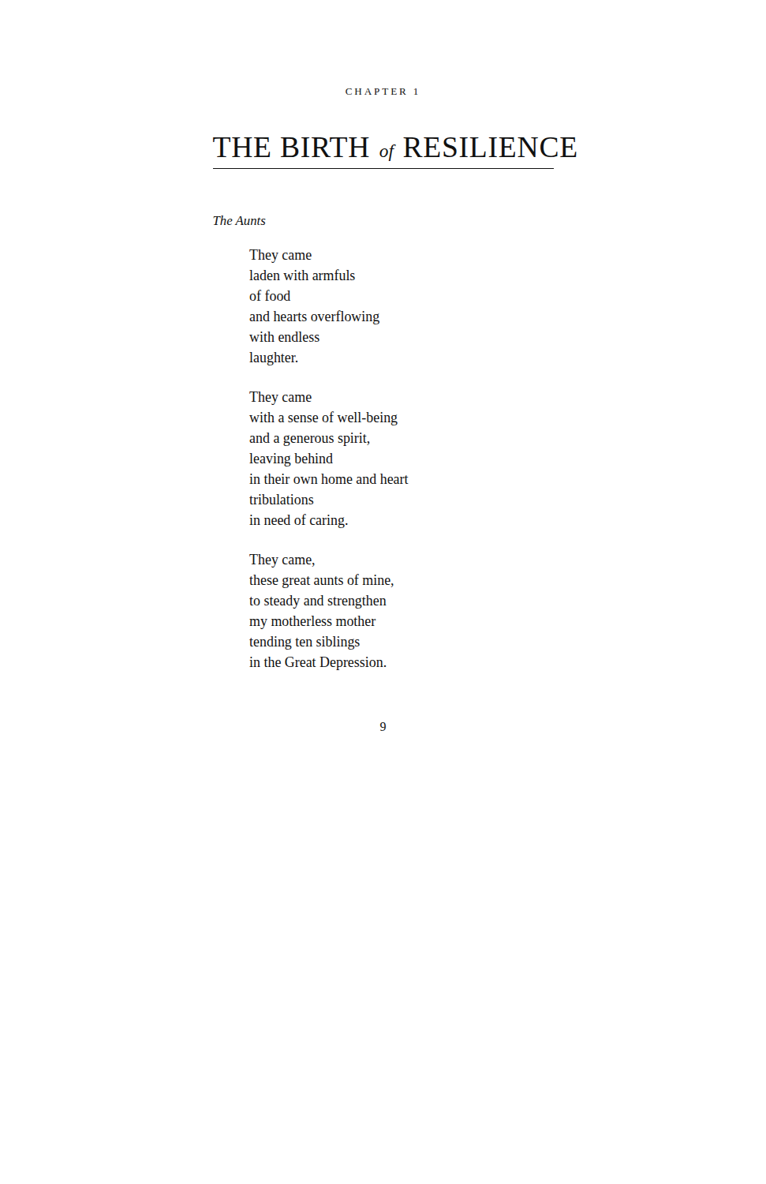Chapter 1
THE BIRTH of RESILIENCE
The Aunts
They came
laden with armfuls
of food
and hearts overflowing
with endless
laughter.
They came
with a sense of well-being
and a generous spirit,
leaving behind
in their own home and heart
tribulations
in need of caring.
They came,
these great aunts of mine,
to steady and strengthen
my motherless mother
tending ten siblings
in the Great Depression.
9